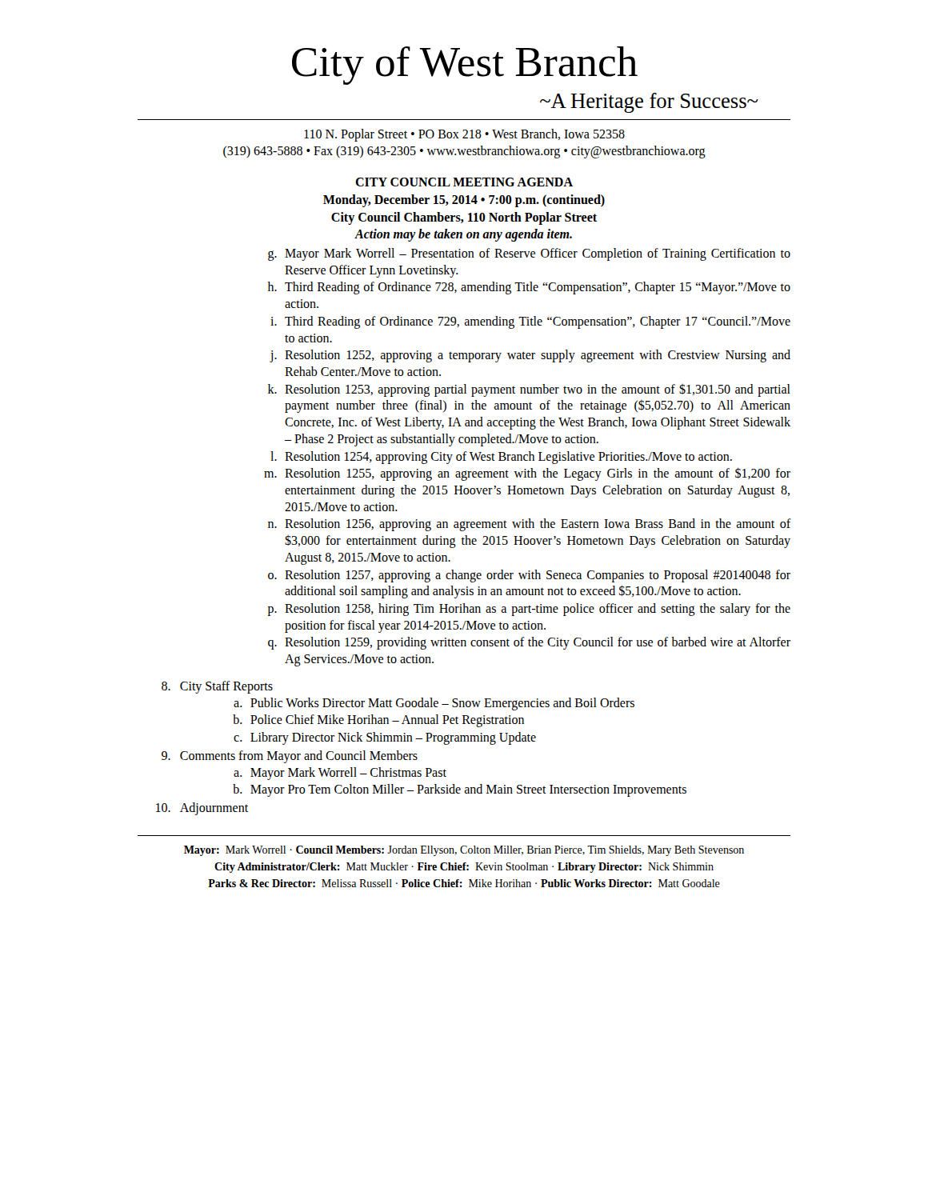City of West Branch
~A Heritage for Success~
110 N. Poplar Street • PO Box 218 • West Branch, Iowa 52358
(319) 643-5888 • Fax (319) 643-2305 • www.westbranchiowa.org • city@westbranchiowa.org
CITY COUNCIL MEETING AGENDA
Monday, December 15, 2014 • 7:00 p.m. (continued)
City Council Chambers, 110 North Poplar Street
Action may be taken on any agenda item.
g. Mayor Mark Worrell – Presentation of Reserve Officer Completion of Training Certification to Reserve Officer Lynn Lovetinsky.
h. Third Reading of Ordinance 728, amending Title “Compensation”, Chapter 15 “Mayor.”/Move to action.
i. Third Reading of Ordinance 729, amending Title “Compensation”, Chapter 17 “Council.”/Move to action.
j. Resolution 1252, approving a temporary water supply agreement with Crestview Nursing and Rehab Center./Move to action.
k. Resolution 1253, approving partial payment number two in the amount of $1,301.50 and partial payment number three (final) in the amount of the retainage ($5,052.70) to All American Concrete, Inc. of West Liberty, IA and accepting the West Branch, Iowa Oliphant Street Sidewalk – Phase 2 Project as substantially completed./Move to action.
l. Resolution 1254, approving City of West Branch Legislative Priorities./Move to action.
m. Resolution 1255, approving an agreement with the Legacy Girls in the amount of $1,200 for entertainment during the 2015 Hoover’s Hometown Days Celebration on Saturday August 8, 2015./Move to action.
n. Resolution 1256, approving an agreement with the Eastern Iowa Brass Band in the amount of $3,000 for entertainment during the 2015 Hoover’s Hometown Days Celebration on Saturday August 8, 2015./Move to action.
o. Resolution 1257, approving a change order with Seneca Companies to Proposal #20140048 for additional soil sampling and analysis in an amount not to exceed $5,100./Move to action.
p. Resolution 1258, hiring Tim Horihan as a part-time police officer and setting the salary for the position for fiscal year 2014-2015./Move to action.
q. Resolution 1259, providing written consent of the City Council for use of barbed wire at Altorfer Ag Services./Move to action.
8. City Staff Reports
a. Public Works Director Matt Goodale – Snow Emergencies and Boil Orders
b. Police Chief Mike Horihan – Annual Pet Registration
c. Library Director Nick Shimmin – Programming Update
9. Comments from Mayor and Council Members
a. Mayor Mark Worrell – Christmas Past
b. Mayor Pro Tem Colton Miller – Parkside and Main Street Intersection Improvements
10. Adjournment
Mayor: Mark Worrell · Council Members: Jordan Ellyson, Colton Miller, Brian Pierce, Tim Shields, Mary Beth Stevenson
City Administrator/Clerk: Matt Muckler · Fire Chief: Kevin Stoolman · Library Director: Nick Shimmin
Parks & Rec Director: Melissa Russell · Police Chief: Mike Horihan · Public Works Director: Matt Goodale